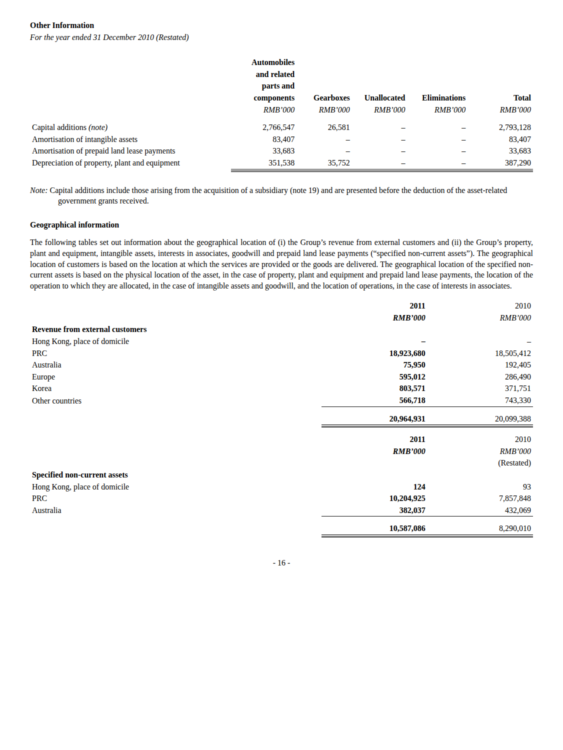Other Information
For the year ended 31 December 2010 (Restated)
| | Automobiles | | | | |
| | and related | | | | |
| | parts and | | | | |
| | components | Gearboxes | Unallocated | Eliminations | Total |
| | RMB’000 | RMB’000 | RMB’000 | RMB’000 | RMB’000 |
| Capital additions (note) | 2,766,547 | 26,581 | – | – | 2,793,128 |
| Amortisation of intangible assets | 83,407 | – | – | – | 83,407 |
| Amortisation of prepaid land lease payments | 33,683 | – | – | – | 33,683 |
| Depreciation of property, plant and equipment | 351,538 | 35,752 | – | – | 387,290 |
Note: Capital additions include those arising from the acquisition of a subsidiary (note 19) and are presented before the deduction of the asset-related government grants received.
Geographical information
The following tables set out information about the geographical location of (i) the Group’s revenue from external customers and (ii) the Group’s property, plant and equipment, intangible assets, interests in associates, goodwill and prepaid land lease payments (“specified non-current assets”). The geographical location of customers is based on the location at which the services are provided or the goods are delivered. The geographical location of the specified non-current assets is based on the physical location of the asset, in the case of property, plant and equipment and prepaid land lease payments, the location of the operation to which they are allocated, in the case of intangible assets and goodwill, and the location of operations, in the case of interests in associates.
| | 2011 | 2010 |
| | RMB’000 | RMB’000 |
| Revenue from external customers | | |
| Hong Kong, place of domicile | – | – |
| PRC | 18,923,680 | 18,505,412 |
| Australia | 75,950 | 192,405 |
| Europe | 595,012 | 286,490 |
| Korea | 803,571 | 371,751 |
| Other countries | 566,718 | 743,330 |
| | 20,964,931 | 20,099,388 |
| | 2011 | 2010 |
| | RMB’000 | RMB’000 |
| | | (Restated) |
| Specified non-current assets | | |
| Hong Kong, place of domicile | 124 | 93 |
| PRC | 10,204,925 | 7,857,848 |
| Australia | 382,037 | 432,069 |
| | 10,587,086 | 8,290,010 |
- 16 -